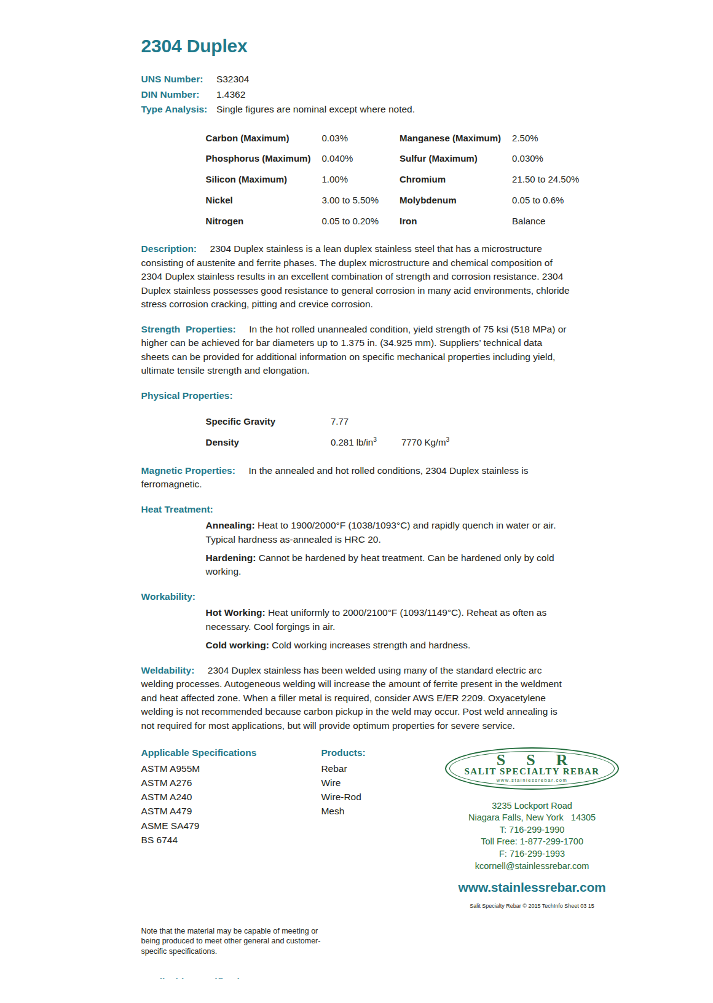2304 Duplex
UNS Number: S32304
DIN Number: 1.4362
Type Analysis: Single figures are nominal except where noted.
| Carbon (Maximum) | 0.03% | Manganese (Maximum) | 2.50% |
| Phosphorus (Maximum) | 0.040% | Sulfur (Maximum) | 0.030% |
| Silicon (Maximum) | 1.00% | Chromium | 21.50 to 24.50% |
| Nickel | 3.00 to 5.50% | Molybdenum | 0.05 to 0.6% |
| Nitrogen | 0.05 to 0.20% | Iron | Balance |
Description: 2304 Duplex stainless is a lean duplex stainless steel that has a microstructure consisting of austenite and ferrite phases. The duplex microstructure and chemical composition of 2304 Duplex stainless results in an excellent combination of strength and corrosion resistance. 2304 Duplex stainless possesses good resistance to general corrosion in many acid environments, chloride stress corrosion cracking, pitting and crevice corrosion.
Strength Properties: In the hot rolled unannealed condition, yield strength of 75 ksi (518 MPa) or higher can be achieved for bar diameters up to 1.375 in. (34.925 mm). Suppliers’ technical data sheets can be provided for additional information on specific mechanical properties including yield, ultimate tensile strength and elongation.
Physical Properties:
| Specific Gravity | 7.77 | |
| Density | 0.281 lb/in 3 | 7770 Kg/m 3 |
Magnetic Properties: In the annealed and hot rolled conditions, 2304 Duplex stainless is ferromagnetic.
Heat Treatment:
Annealing: Heat to 1900/2000°F (1038/1093°C) and rapidly quench in water or air. Typical hardness as-annealed is HRC 20.
Hardening: Cannot be hardened by heat treatment. Can be hardened only by cold working.
Workability:
Hot Working: Heat uniformly to 2000/2100°F (1093/1149°C). Reheat as often as necessary. Cool forgings in air.
Cold working: Cold working increases strength and hardness.
Weldability: 2304 Duplex stainless has been welded using many of the standard electric arc welding processes. Autogeneous welding will increase the amount of ferrite present in the weldment and heat affected zone. When a filler metal is required, consider AWS E/ER 2209. Oxyacetylene welding is not recommended because carbon pickup in the weld may occur. Post weld annealing is not required for most applications, but will provide optimum properties for severe service.
Applicable Specifications
ASTM A955M
ASTM A276
ASTM A240
ASTM A479
ASME SA479
BS 6744
Products:
Rebar
Wire
Wire-Rod
Mesh
SSR
SALIT SPECIALTY REBAR
www.stainlessrebar.com
3235 Lockport Road
Niagara Falls, New York 14305
T: 716-299-1990
Toll Free: 1-877-299-1700
F: 716-299-1993
kcornell@stainlessrebar.com
www.stainlessrebar.com
Salit Specialty Rebar © 2015 TechInfo Sheet 03 15
Note that the material may be capable of meeting or being produced to meet other general and customer-specific specifications.
Applicable Specifications